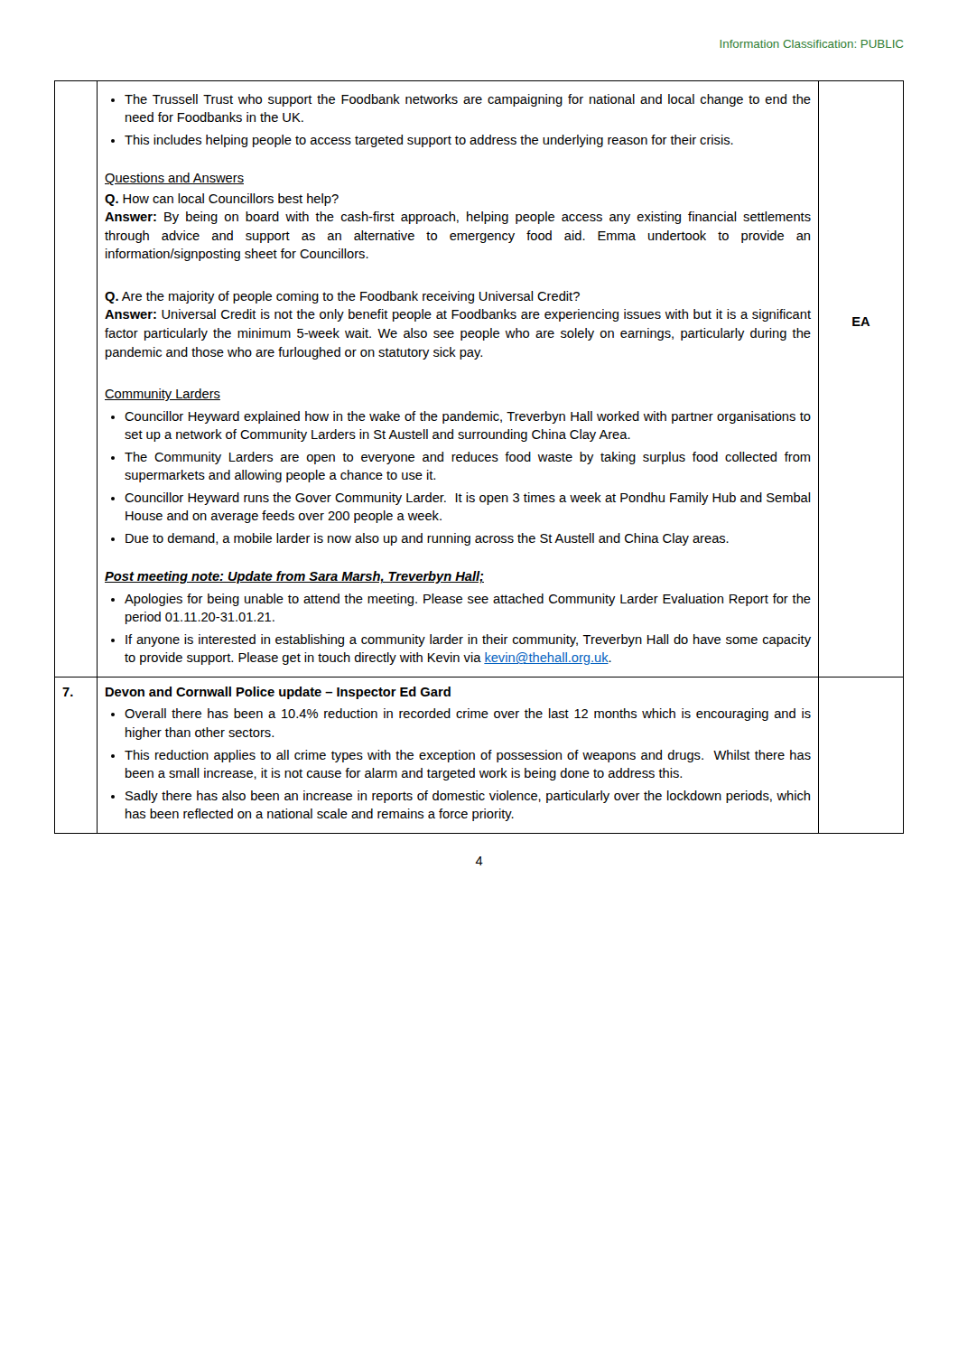Information Classification: PUBLIC
| | The Trussell Trust who support the Foodbank networks are campaigning for national and local change to end the need for Foodbanks in the UK. This includes helping people to access targeted support to address the underlying reason for their crisis. Questions and Answers Q. How can local Councillors best help? Answer: By being on board with the cash-first approach, helping people access any existing financial settlements through advice and support as an alternative to emergency food aid. Emma undertook to provide an information/signposting sheet for Councillors. Q. Are the majority of people coming to the Foodbank receiving Universal Credit? Answer: Universal Credit is not the only benefit people at Foodbanks are experiencing issues with but it is a significant factor particularly the minimum 5-week wait. We also see people who are solely on earnings, particularly during the pandemic and those who are furloughed or on statutory sick pay. Community Larders Councillor Heyward explained how in the wake of the pandemic, Treverbyn Hall worked with partner organisations to set up a network of Community Larders in St Austell and surrounding China Clay Area. The Community Larders are open to everyone and reduces food waste by taking surplus food collected from supermarkets and allowing people a chance to use it. Councillor Heyward runs the Gover Community Larder. It is open 3 times a week at Pondhu Family Hub and Sembal House and on average feeds over 200 people a week. Due to demand, a mobile larder is now also up and running across the St Austell and China Clay areas. Post meeting note: Update from Sara Marsh, Treverbyn Hall; Apologies for being unable to attend the meeting. Please see attached Community Larder Evaluation Report for the period 01.11.20-31.01.21. If anyone is interested in establishing a community larder in their community, Treverbyn Hall do have some capacity to provide support. Please get in touch directly with Kevin via kevin@thehall.org.uk . | EA |
| 7. | Devon and Cornwall Police update – Inspector Ed Gard Overall there has been a 10.4% reduction in recorded crime over the last 12 months which is encouraging and is higher than other sectors. This reduction applies to all crime types with the exception of possession of weapons and drugs. Whilst there has been a small increase, it is not cause for alarm and targeted work is being done to address this. Sadly there has also been an increase in reports of domestic violence, particularly over the lockdown periods, which has been reflected on a national scale and remains a force priority. | |
4